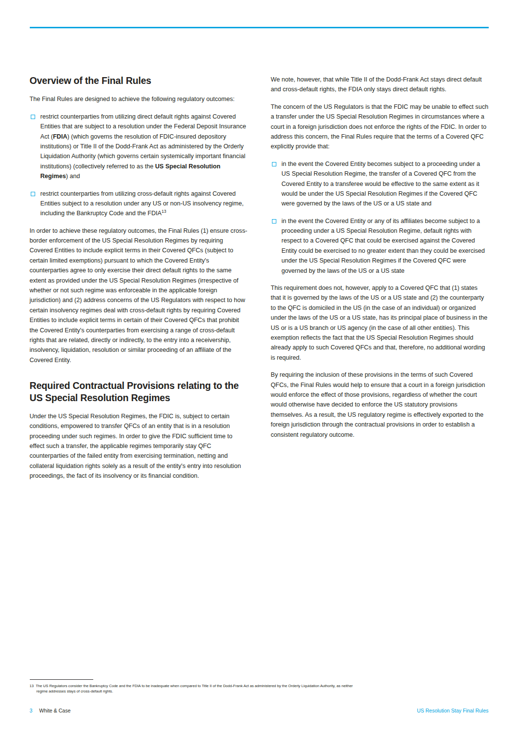Overview of the Final Rules
The Final Rules are designed to achieve the following regulatory outcomes:
restrict counterparties from utilizing direct default rights against Covered Entities that are subject to a resolution under the Federal Deposit Insurance Act (FDIA) (which governs the resolution of FDIC-insured depository institutions) or Title II of the Dodd-Frank Act as administered by the Orderly Liquidation Authority (which governs certain systemically important financial institutions) (collectively referred to as the US Special Resolution Regimes) and
restrict counterparties from utilizing cross-default rights against Covered Entities subject to a resolution under any US or non-US insolvency regime, including the Bankruptcy Code and the FDIA13
In order to achieve these regulatory outcomes, the Final Rules (1) ensure cross-border enforcement of the US Special Resolution Regimes by requiring Covered Entities to include explicit terms in their Covered QFCs (subject to certain limited exemptions) pursuant to which the Covered Entity's counterparties agree to only exercise their direct default rights to the same extent as provided under the US Special Resolution Regimes (irrespective of whether or not such regime was enforceable in the applicable foreign jurisdiction) and (2) address concerns of the US Regulators with respect to how certain insolvency regimes deal with cross-default rights by requiring Covered Entities to include explicit terms in certain of their Covered QFCs that prohibit the Covered Entity's counterparties from exercising a range of cross-default rights that are related, directly or indirectly, to the entry into a receivership, insolvency, liquidation, resolution or similar proceeding of an affiliate of the Covered Entity.
Required Contractual Provisions relating to the US Special Resolution Regimes
Under the US Special Resolution Regimes, the FDIC is, subject to certain conditions, empowered to transfer QFCs of an entity that is in a resolution proceeding under such regimes. In order to give the FDIC sufficient time to effect such a transfer, the applicable regimes temporarily stay QFC counterparties of the failed entity from exercising termination, netting and collateral liquidation rights solely as a result of the entity's entry into resolution proceedings, the fact of its insolvency or its financial condition.
We note, however, that while Title II of the Dodd-Frank Act stays direct default and cross-default rights, the FDIA only stays direct default rights.
The concern of the US Regulators is that the FDIC may be unable to effect such a transfer under the US Special Resolution Regimes in circumstances where a court in a foreign jurisdiction does not enforce the rights of the FDIC. In order to address this concern, the Final Rules require that the terms of a Covered QFC explicitly provide that:
in the event the Covered Entity becomes subject to a proceeding under a US Special Resolution Regime, the transfer of a Covered QFC from the Covered Entity to a transferee would be effective to the same extent as it would be under the US Special Resolution Regimes if the Covered QFC were governed by the laws of the US or a US state and
in the event the Covered Entity or any of its affiliates become subject to a proceeding under a US Special Resolution Regime, default rights with respect to a Covered QFC that could be exercised against the Covered Entity could be exercised to no greater extent than they could be exercised under the US Special Resolution Regimes if the Covered QFC were governed by the laws of the US or a US state
This requirement does not, however, apply to a Covered QFC that (1) states that it is governed by the laws of the US or a US state and (2) the counterparty to the QFC is domiciled in the US (in the case of an individual) or organized under the laws of the US or a US state, has its principal place of business in the US or is a US branch or US agency (in the case of all other entities). This exemption reflects the fact that the US Special Resolution Regimes should already apply to such Covered QFCs and that, therefore, no additional wording is required.
By requiring the inclusion of these provisions in the terms of such Covered QFCs, the Final Rules would help to ensure that a court in a foreign jurisdiction would enforce the effect of those provisions, regardless of whether the court would otherwise have decided to enforce the US statutory provisions themselves. As a result, the US regulatory regime is effectively exported to the foreign jurisdiction through the contractual provisions in order to establish a consistent regulatory outcome.
13 The US Regulators consider the Bankruptcy Code and the FDIA to be inadequate when compared to Title II of the Dodd-Frank Act as administered by the Orderly Liquidation Authority, as neither
regime addresses stays of cross-default rights.
3 White & Case
US Resolution Stay Final Rules